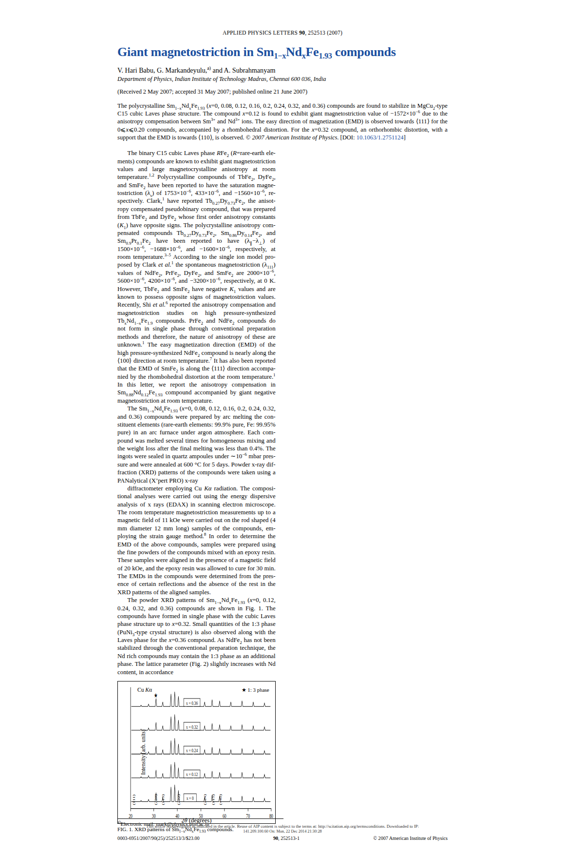APPLIED PHYSICS LETTERS 90, 252513 (2007)
Giant magnetostriction in Sm1−xNdxFe1.93 compounds
V. Hari Babu, G. Markandeyulu,a) and A. Subrahmanyam
Department of Physics, Indian Institute of Technology Madras, Chennai 600 036, India
(Received 2 May 2007; accepted 31 May 2007; published online 21 June 2007)
The polycrystalline Sm1−xNdxFe1.93 (x=0, 0.08, 0.12, 0.16, 0.2, 0.24, 0.32, and 0.36) compounds are found to stabilize in MgCu2-type C15 cubic Laves phase structure. The compound x=0.12 is found to exhibit giant magnetostriction value of −1572×10−6 due to the anisotropy compensation between Sm3+ and Nd3+ ions. The easy direction of magnetization (EMD) is observed towards ⟨111⟩ for the 0⩽x⩽0.20 compounds, accompanied by a rhombohedral distortion. For the x=0.32 compound, an orthorhombic distortion, with a support that the EMD is towards ⟨110⟩, is observed. © 2007 American Institute of Physics. [DOI: 10.1063/1.2751124]
The binary C15 cubic Laves phase RFe2 (R=rare-earth elements) compounds are known to exhibit giant magnetostriction values and large magnetocrystalline anisotropy at room temperature.1,2 Polycrystalline compounds of TbFe2, DyFe2, and SmFe2 have been reported to have the saturation magnetostriction (λs) of 1753×10−6, 433×10−6, and −1560×10−6, respectively. Clark,1 have reported Tb0.27Dy0.73Fe2, the anisotropy compensated pseudobinary compound, that was prepared from TbFe2 and DyFe2 whose first order anisotropy constants (K1) have opposite signs. The polycrystalline anisotropy compensated compounds Tb0.27Dy0.73Fe2, Sm0.86Dy0.14Fe2, and Sm0.9Pr0.1Fe2 have been reported to have (λ∥−λ⊥) of 1500×10−6, −1688×10−6, and −1600×10−6, respectively, at room temperature.3–5 According to the single ion model proposed by Clark et al.1 the spontaneous magnetostriction (λ111) values of NdFe2, PrFe2, DyFe2, and SmFe2 are 2000×10−6, 5600×10−6, 4200×10−6, and −3200×10−6, respectively, at 0 K. However, TbFe2 and SmFe2 have negative K1 values and are known to possess opposite signs of magnetostriction values. Recently, Shi et al.6 reported the anisotropy compensation and magnetostriction studies on high pressure-synthesized TbxNd1−xFe1.9 compounds. PrFe2 and NdFe2 compounds do not form in single phase through conventional preparation methods and therefore, the nature of anisotropy of these are unknown.1 The easy magnetization direction (EMD) of the high pressure-synthesized NdFe2 compound is nearly along the ⟨100⟩ direction at room temperature.7 It has also been reported that the EMD of SmFe2 is along the ⟨111⟩ direction accompanied by the rhombohedral distortion at the room temperature.1 In this letter, we report the anisotropy compensation in Sm0.88Nd0.12Fe1.93 compound accompanied by giant negative magnetostriction at room temperature.
The Sm1−xNdxFe1.93 (x=0, 0.08, 0.12, 0.16, 0.2, 0.24, 0.32, and 0.36) compounds were prepared by arc melting the constituent elements (rare-earth elements: 99.9% pure, Fe: 99.95% pure) in an arc furnace under argon atmosphere. Each compound was melted several times for homogeneous mixing and the weight loss after the final melting was less than 0.4%. The ingots were sealed in quartz ampoules under ∼10−6 mbar pressure and were annealed at 600 °C for 5 days. Powder x-ray diffraction (XRD) patterns of the compounds were taken using a PANalytical (X’pert PRO) x-ray
diffractometer employing Cu Kα radiation. The compositional analyses were carried out using the energy dispersive analysis of x rays (EDAX) in scanning electron microscope. The room temperature magnetostriction measurements up to a magnetic field of 11 kOe were carried out on the rod shaped (4 mm diameter 12 mm long) samples of the compounds, employing the strain gauge method.8 In order to determine the EMD of the above compounds, samples were prepared using the fine powders of the compounds mixed with an epoxy resin. These samples were aligned in the presence of a magnetic field of 20 kOe, and the epoxy resin was allowed to cure for 30 min. The EMDs in the compounds were determined from the presence of certain reflections and the absence of the rest in the XRD patterns of the aligned samples.
The powder XRD patterns of Sm1−xNdxFe1.93 (x=0, 0.12, 0.24, 0.32, and 0.36) compounds are shown in Fig. 1. The compounds have formed in single phase with the cubic Laves phase structure up to x=0.32. Small quantities of the 1:3 phase (PuNi3-type crystal structure) is also observed along with the Laves phase for the x=0.36 compound. As NdFe2 has not been stabilized through the conventional preparation technique, the Nd rich compounds may contain the 1:3 phase as an additional phase. The lattice parameter (Fig. 2) slightly increases with Nd content, in accordance
Cu Kα
★ 1: 3 phase
Intensity (arb. units)
20 30 40 50 60 70 80 ★ x = 0.36 x = 0.32 x = 0.24 x = 0.12 x = 0 (111) (220) (113) (222) (224) (115) (440)
2θ (degrees)
FIG. 1. XRD patterns of Sm1−xNdxFe1.93 compounds.
a)Electronic mail: mark@physics.iitm.ac.in
This article is copyrighted as indicated in the article. Reuse of AIP content is subject to the terms at: http://scitation.aip.org/termsconditions. Downloaded to IP: 141.209.100.60 On: Mon, 22 Dec 2014 21:30:28
0003-6951/2007/90(25)/252513/3/$23.00
90, 252513-1
© 2007 American Institute of Physics